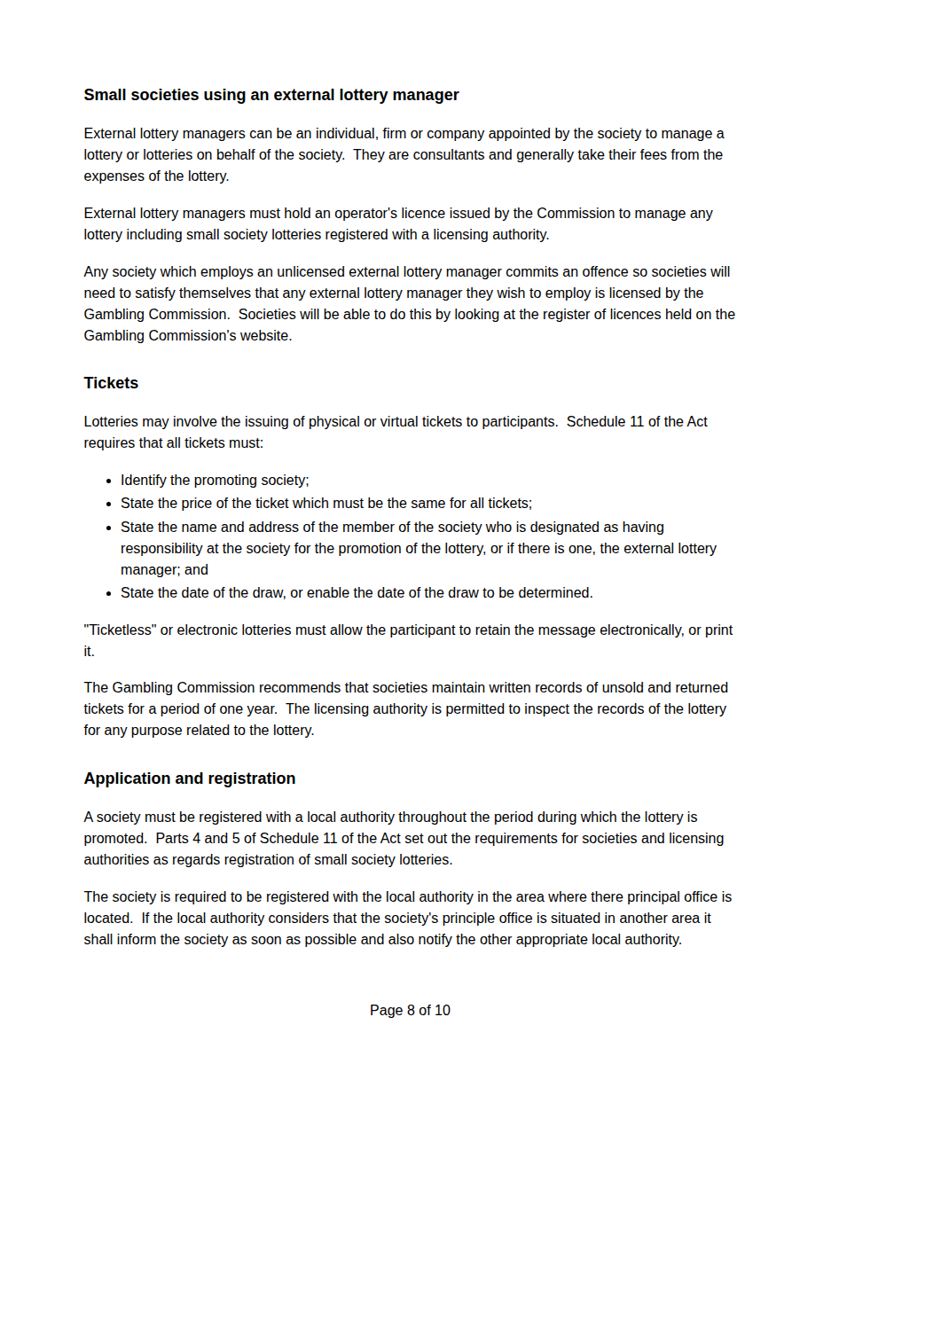Small societies using an external lottery manager
External lottery managers can be an individual, firm or company appointed by the society to manage a lottery or lotteries on behalf of the society. They are consultants and generally take their fees from the expenses of the lottery.
External lottery managers must hold an operator's licence issued by the Commission to manage any lottery including small society lotteries registered with a licensing authority.
Any society which employs an unlicensed external lottery manager commits an offence so societies will need to satisfy themselves that any external lottery manager they wish to employ is licensed by the Gambling Commission. Societies will be able to do this by looking at the register of licences held on the Gambling Commission's website.
Tickets
Lotteries may involve the issuing of physical or virtual tickets to participants. Schedule 11 of the Act requires that all tickets must:
Identify the promoting society;
State the price of the ticket which must be the same for all tickets;
State the name and address of the member of the society who is designated as having responsibility at the society for the promotion of the lottery, or if there is one, the external lottery manager; and
State the date of the draw, or enable the date of the draw to be determined.
"Ticketless" or electronic lotteries must allow the participant to retain the message electronically, or print it.
The Gambling Commission recommends that societies maintain written records of unsold and returned tickets for a period of one year. The licensing authority is permitted to inspect the records of the lottery for any purpose related to the lottery.
Application and registration
A society must be registered with a local authority throughout the period during which the lottery is promoted. Parts 4 and 5 of Schedule 11 of the Act set out the requirements for societies and licensing authorities as regards registration of small society lotteries.
The society is required to be registered with the local authority in the area where there principal office is located. If the local authority considers that the society's principle office is situated in another area it shall inform the society as soon as possible and also notify the other appropriate local authority.
Page 8 of 10